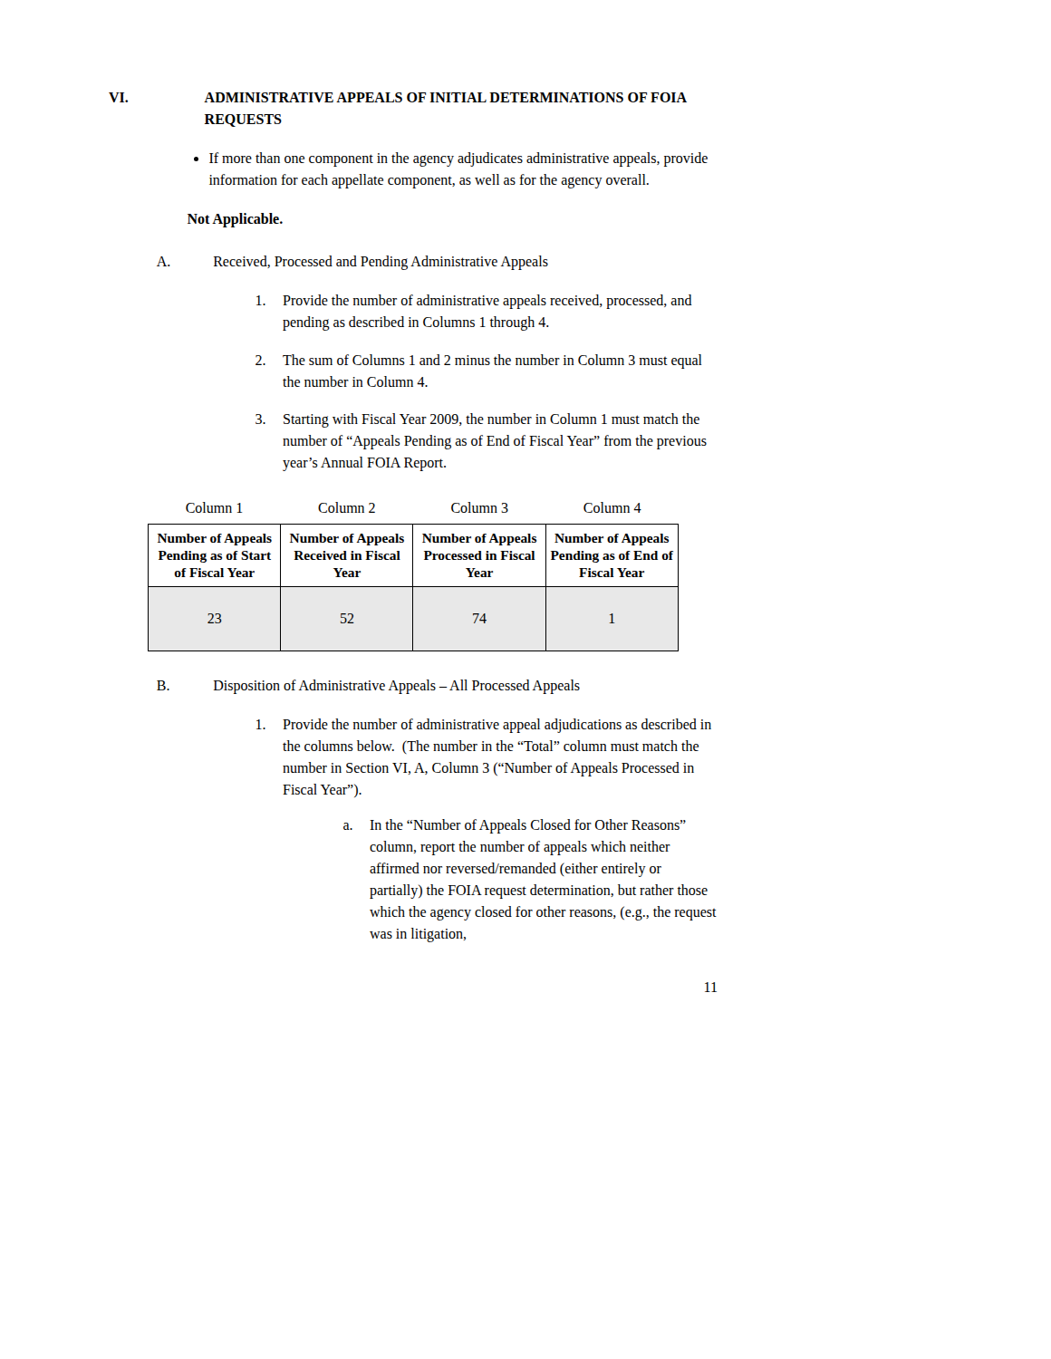VI.
ADMINISTRATIVE APPEALS OF INITIAL DETERMINATIONS OF FOIA REQUESTS
If more than one component in the agency adjudicates administrative appeals, provide information for each appellate component, as well as for the agency overall.
Not Applicable.
A.
Received, Processed and Pending Administrative Appeals
Provide the number of administrative appeals received, processed, and pending as described in Columns 1 through 4.
The sum of Columns 1 and 2 minus the number in Column 3 must equal the number in Column 4.
Starting with Fiscal Year 2009, the number in Column 1 must match the number of “Appeals Pending as of End of Fiscal Year” from the previous year’s Annual FOIA Report.
Column 1 Column 2 Column 3 Column 4
| Number of Appeals Pending as of Start of Fiscal Year | Number of Appeals Received in Fiscal Year | Number of Appeals Processed in Fiscal Year | Number of Appeals Pending as of End of Fiscal Year |
| --- | --- | --- | --- |
| 23 | 52 | 74 | 1 |
B.
Disposition of Administrative Appeals – All Processed Appeals
Provide the number of administrative appeal adjudications as described in the columns below. (The number in the “Total” column must match the number in Section VI, A, Column 3 (“Number of Appeals Processed in Fiscal Year”).
In the “Number of Appeals Closed for Other Reasons” column, report the number of appeals which neither affirmed nor reversed/remanded (either entirely or partially) the FOIA request determination, but rather those which the agency closed for other reasons, (e.g., the request was in litigation,
11